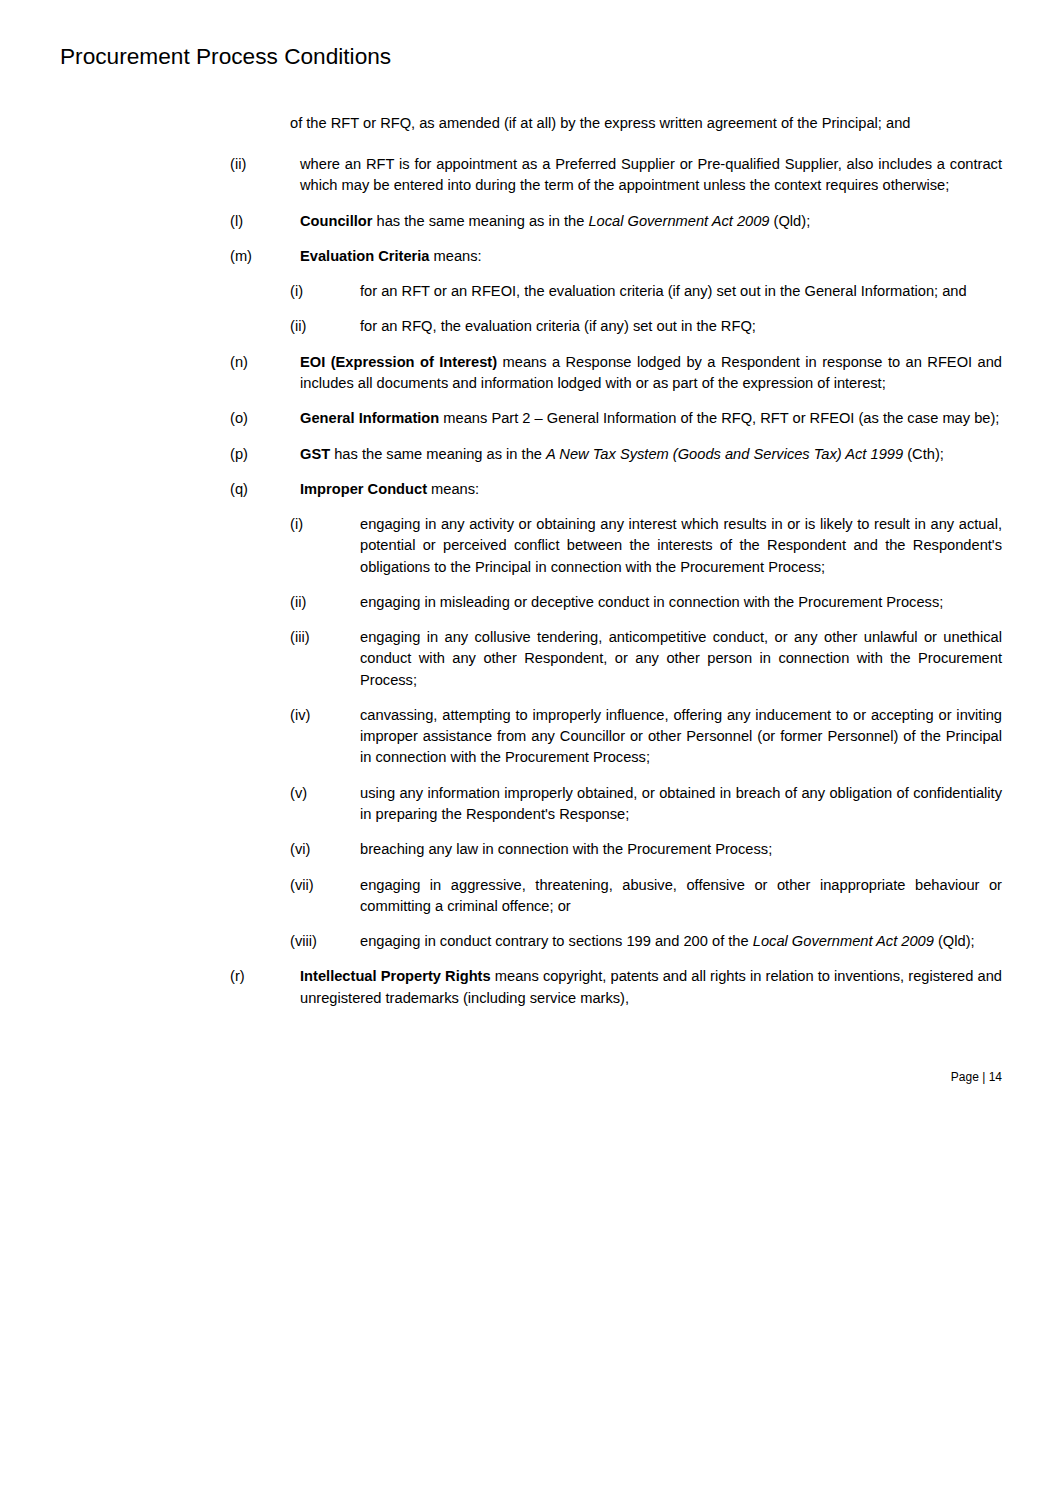Procurement Process Conditions
of the RFT or RFQ, as amended (if at all) by the express written agreement of the Principal; and
(ii)
where an RFT is for appointment as a Preferred Supplier or Pre-qualified Supplier, also includes a contract which may be entered into during the term of the appointment unless the context requires otherwise;
(l)
Councillor has the same meaning as in the Local Government Act 2009 (Qld);
(m)
Evaluation Criteria means:
(i)
for an RFT or an RFEOI, the evaluation criteria (if any) set out in the General Information; and
(ii)
for an RFQ, the evaluation criteria (if any) set out in the RFQ;
(n)
EOI (Expression of Interest) means a Response lodged by a Respondent in response to an RFEOI and includes all documents and information lodged with or as part of the expression of interest;
(o)
General Information means Part 2 – General Information of the RFQ, RFT or RFEOI (as the case may be);
(p)
GST has the same meaning as in the A New Tax System (Goods and Services Tax) Act 1999 (Cth);
(q)
Improper Conduct means:
(i)
engaging in any activity or obtaining any interest which results in or is likely to result in any actual, potential or perceived conflict between the interests of the Respondent and the Respondent's obligations to the Principal in connection with the Procurement Process;
(ii)
engaging in misleading or deceptive conduct in connection with the Procurement Process;
(iii)
engaging in any collusive tendering, anticompetitive conduct, or any other unlawful or unethical conduct with any other Respondent, or any other person in connection with the Procurement Process;
(iv)
canvassing, attempting to improperly influence, offering any inducement to or accepting or inviting improper assistance from any Councillor or other Personnel (or former Personnel) of the Principal in connection with the Procurement Process;
(v)
using any information improperly obtained, or obtained in breach of any obligation of confidentiality in preparing the Respondent's Response;
(vi)
breaching any law in connection with the Procurement Process;
(vii)
engaging in aggressive, threatening, abusive, offensive or other inappropriate behaviour or committing a criminal offence; or
(viii)
engaging in conduct contrary to sections 199 and 200 of the Local Government Act 2009 (Qld);
(r)
Intellectual Property Rights means copyright, patents and all rights in relation to inventions, registered and unregistered trademarks (including service marks),
Page | 14